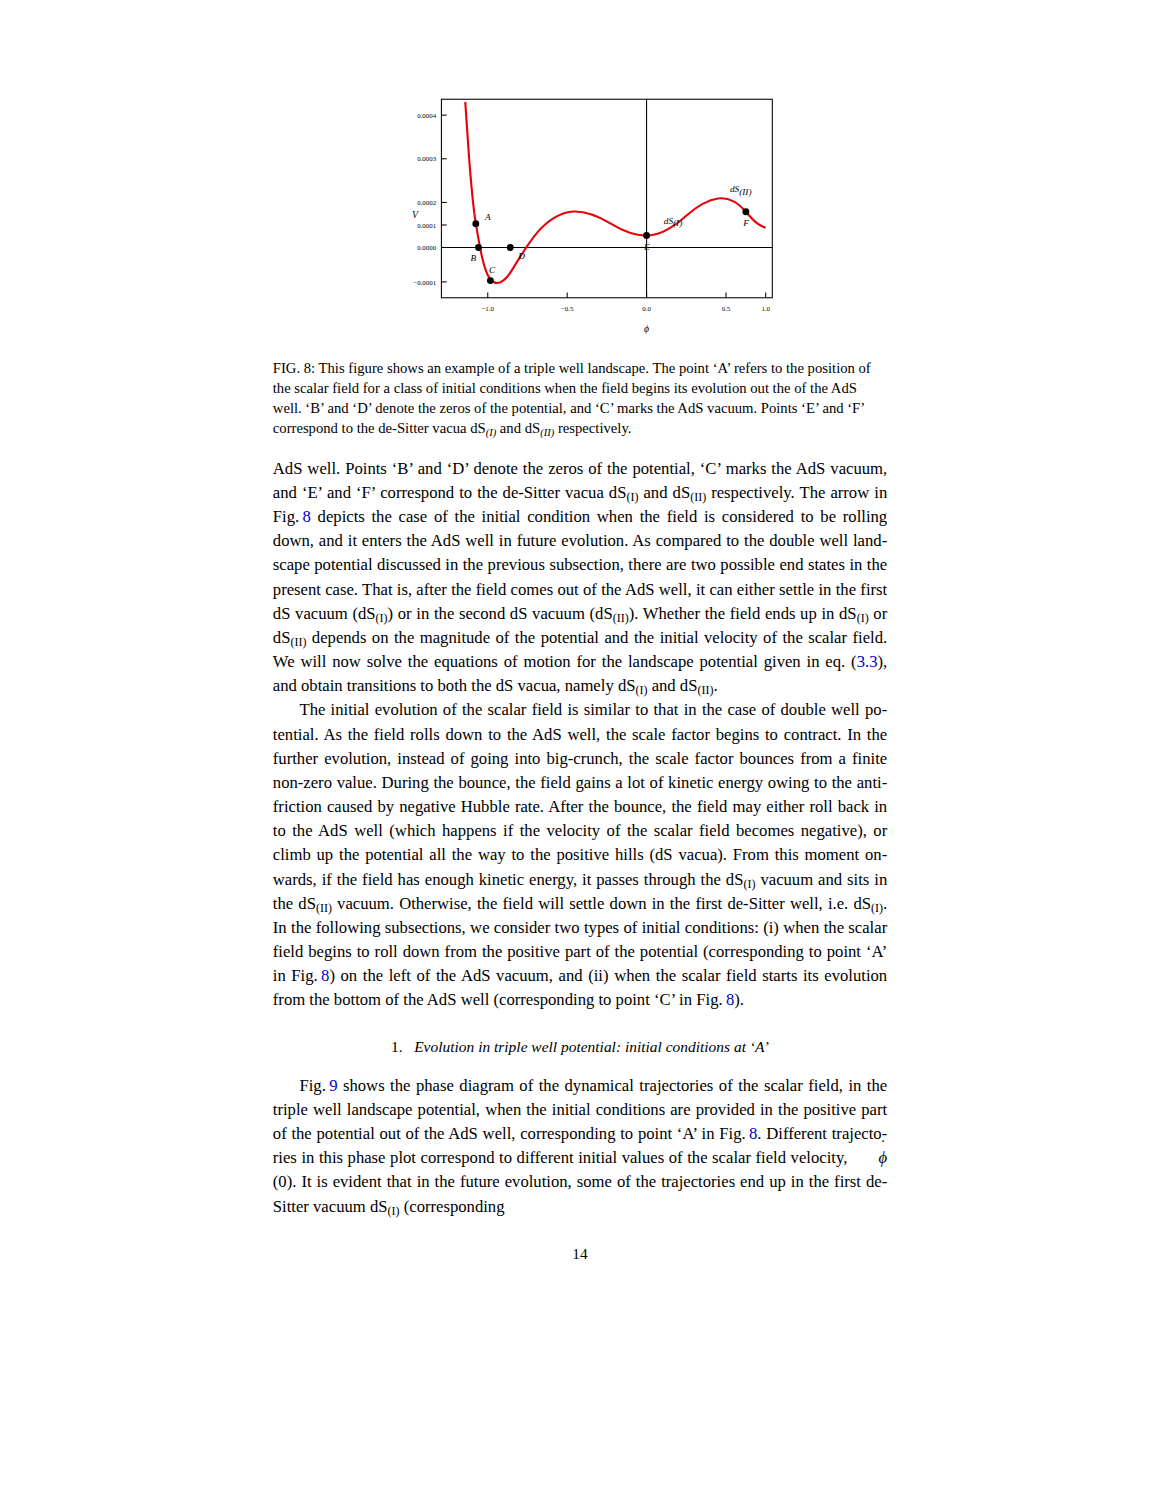0.0004 0.0003 0.0002 0.0001 0.0000 −0.0001 −1.0 −0.5 0.0 0.5 1.0 V ϕ A B C D E dS(I) F dS(II)
FIG. 8: This figure shows an example of a triple well landscape. The point ‘A’ refers to the position of the scalar field for a class of initial conditions when the field begins its evolution out the of the AdS well. ‘B’ and ‘D’ denote the zeros of the potential, and ‘C’ marks the AdS vacuum. Points ‘E’ and ‘F’ correspond to the de-Sitter vacua dS(I) and dS(II) respectively.
AdS well. Points ‘B’ and ‘D’ denote the zeros of the potential, ‘C’ marks the AdS vacuum, and ‘E’ and ‘F’ correspond to the de-Sitter vacua dS(I) and dS(II) respectively. The arrow in Fig. 8 depicts the case of the initial condition when the field is considered to be rolling down, and it enters the AdS well in future evolution. As compared to the double well landscape potential discussed in the previous subsection, there are two possible end states in the present case. That is, after the field comes out of the AdS well, it can either settle in the first dS vacuum (dS(I)) or in the second dS vacuum (dS(II)). Whether the field ends up in dS(I) or dS(II) depends on the magnitude of the potential and the initial velocity of the scalar field. We will now solve the equations of motion for the landscape potential given in eq. (3.3), and obtain transitions to both the dS vacua, namely dS(I) and dS(II).
The initial evolution of the scalar field is similar to that in the case of double well potential. As the field rolls down to the AdS well, the scale factor begins to contract. In the further evolution, instead of going into big-crunch, the scale factor bounces from a finite non-zero value. During the bounce, the field gains a lot of kinetic energy owing to the anti-friction caused by negative Hubble rate. After the bounce, the field may either roll back in to the AdS well (which happens if the velocity of the scalar field becomes negative), or climb up the potential all the way to the positive hills (dS vacua). From this moment onwards, if the field has enough kinetic energy, it passes through the dS(I) vacuum and sits in the dS(II) vacuum. Otherwise, the field will settle down in the first de-Sitter well, i.e. dS(I). In the following subsections, we consider two types of initial conditions: (i) when the scalar field begins to roll down from the positive part of the potential (corresponding to point ‘A’ in Fig. 8) on the left of the AdS vacuum, and (ii) when the scalar field starts its evolution from the bottom of the AdS well (corresponding to point ‘C’ in Fig. 8).
1. Evolution in triple well potential: initial conditions at ‘A’
Fig. 9 shows the phase diagram of the dynamical trajectories of the scalar field, in the triple well landscape potential, when the initial conditions are provided in the positive part of the potential out of the AdS well, corresponding to point ‘A’ in Fig. 8. Different trajectories in this phase plot correspond to different initial values of the scalar field velocity, ϕ(0). It is evident that in the future evolution, some of the trajectories end up in the first de-Sitter vacuum dS(I) (corresponding
14